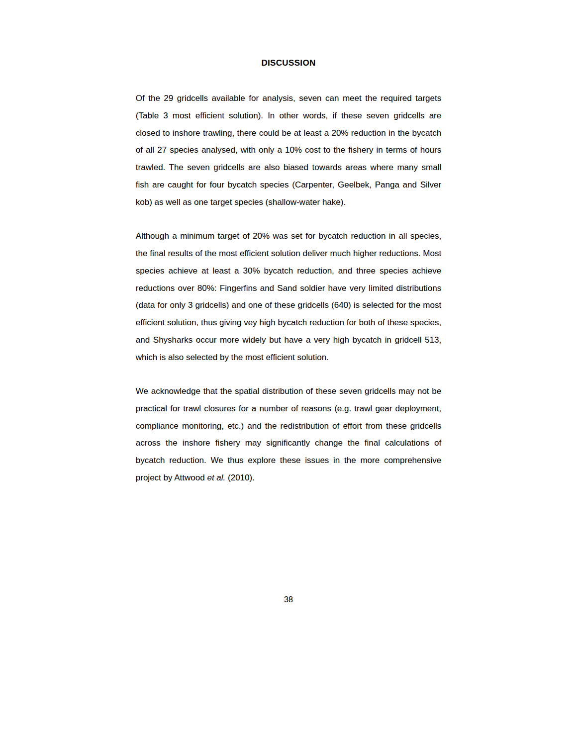DISCUSSION
Of the 29 gridcells available for analysis, seven can meet the required targets (Table 3 most efficient solution). In other words, if these seven gridcells are closed to inshore trawling, there could be at least a 20% reduction in the bycatch of all 27 species analysed, with only a 10% cost to the fishery in terms of hours trawled. The seven gridcells are also biased towards areas where many small fish are caught for four bycatch species (Carpenter, Geelbek, Panga and Silver kob) as well as one target species (shallow-water hake).
Although a minimum target of 20% was set for bycatch reduction in all species, the final results of the most efficient solution deliver much higher reductions. Most species achieve at least a 30% bycatch reduction, and three species achieve reductions over 80%: Fingerfins and Sand soldier have very limited distributions (data for only 3 gridcells) and one of these gridcells (640) is selected for the most efficient solution, thus giving vey high bycatch reduction for both of these species, and Shysharks occur more widely but have a very high bycatch in gridcell 513, which is also selected by the most efficient solution.
We acknowledge that the spatial distribution of these seven gridcells may not be practical for trawl closures for a number of reasons (e.g. trawl gear deployment, compliance monitoring, etc.) and the redistribution of effort from these gridcells across the inshore fishery may significantly change the final calculations of bycatch reduction. We thus explore these issues in the more comprehensive project by Attwood et al. (2010).
38